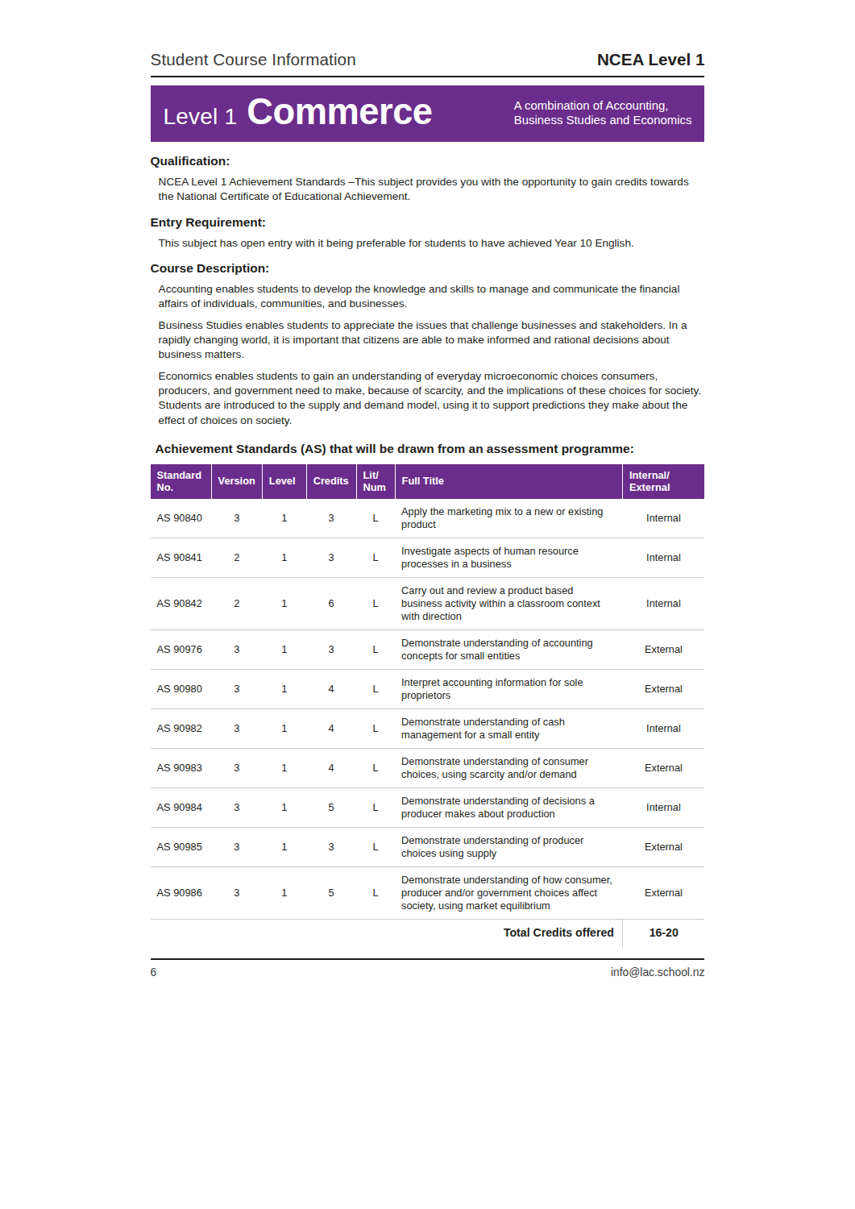Student Course Information
NCEA Level 1
Level 1 Commerce
A combination of Accounting,
Business Studies and Economics
Qualification:
NCEA Level 1 Achievement Standards –This subject provides you with the opportunity to gain credits towards the National Certificate of Educational Achievement.
Entry Requirement:
This subject has open entry with it being preferable for students to have achieved Year 10 English.
Course Description:
Accounting enables students to develop the knowledge and skills to manage and communicate the financial affairs of individuals, communities, and businesses.
Business Studies enables students to appreciate the issues that challenge businesses and stakeholders. In a rapidly changing world, it is important that citizens are able to make informed and rational decisions about business matters.
Economics enables students to gain an understanding of everyday microeconomic choices consumers, producers, and government need to make, because of scarcity, and the implications of these choices for society. Students are introduced to the supply and demand model, using it to support predictions they make about the effect of choices on society.
Achievement Standards (AS) that will be drawn from an assessment programme:
| Standard No. | Version | Level | Credits | Lit/ Num | Full Title | Internal/ External |
| --- | --- | --- | --- | --- | --- | --- |
| AS 90840 | 3 | 1 | 3 | L | Apply the marketing mix to a new or existing product | Internal |
| AS 90841 | 2 | 1 | 3 | L | Investigate aspects of human resource processes in a business | Internal |
| AS 90842 | 2 | 1 | 6 | L | Carry out and review a product based business activity within a classroom context with direction | Internal |
| AS 90976 | 3 | 1 | 3 | L | Demonstrate understanding of accounting concepts for small entities | External |
| AS 90980 | 3 | 1 | 4 | L | Interpret accounting information for sole proprietors | External |
| AS 90982 | 3 | 1 | 4 | L | Demonstrate understanding of cash management for a small entity | Internal |
| AS 90983 | 3 | 1 | 4 | L | Demonstrate understanding of consumer choices, using scarcity and/or demand | External |
| AS 90984 | 3 | 1 | 5 | L | Demonstrate understanding of decisions a producer makes about production | Internal |
| AS 90985 | 3 | 1 | 3 | L | Demonstrate understanding of producer choices using supply | External |
| AS 90986 | 3 | 1 | 5 | L | Demonstrate understanding of how consumer, producer and/or government choices affect society, using market equilibrium | External |
| Total Credits offered | 16-20 |
6
info@lac.school.nz